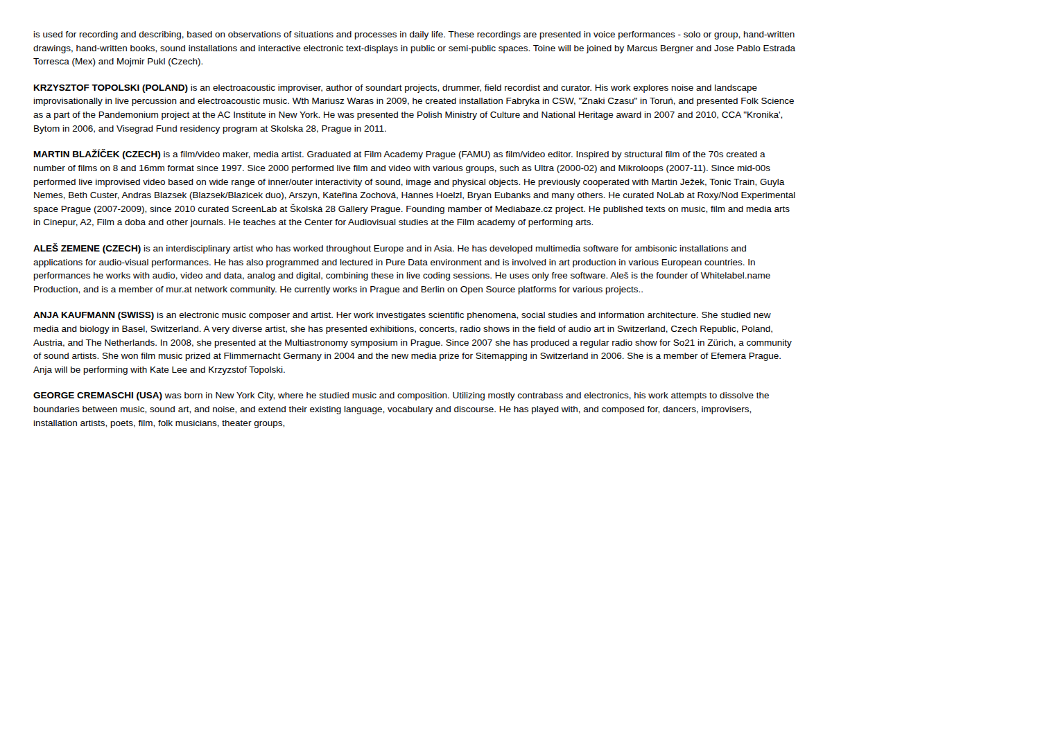is used for recording and describing, based on observations of situations and processes in daily life. These recordings are presented in voice performances - solo or group, hand-written drawings, hand-written books, sound installations and interactive electronic text-displays in public or semi-public spaces. Toine will be joined by Marcus Bergner and Jose Pablo Estrada Torresca (Mex) and Mojmir Pukl (Czech).
KRZYSZTOF TOPOLSKI (POLAND) is an electroacoustic improviser, author of soundart projects, drummer, field recordist and curator. His work explores noise and landscape improvisationally in live percussion and electroacoustic music. Wth Mariusz Waras in 2009, he created installation Fabryka in CSW, "Znaki Czasu" in Toruń, and presented Folk Science as a part of the Pandemonium project at the AC Institute in New York. He was presented the Polish Ministry of Culture and National Heritage award in 2007 and 2010, CCA "Kronika', Bytom in 2006, and Visegrad Fund residency program at Skolska 28, Prague in 2011.
MARTIN BLAŽÍČEK (CZECH) is a film/video maker, media artist. Graduated at Film Academy Prague (FAMU) as film/video editor. Inspired by structural film of the 70s created a number of films on 8 and 16mm format since 1997. Sice 2000 performed live film and video with various groups, such as Ultra (2000-02) and Mikroloops (2007-11). Since mid-00s performed live improvised video based on wide range of inner/outer interactivity of sound, image and physical objects. He previously cooperated with Martin Ježek, Tonic Train, Guyla Nemes, Beth Custer, Andras Blazsek (Blazsek/Blazicek duo), Arszyn, Kateřina Zochová, Hannes Hoelzl, Bryan Eubanks and many others. He curated NoLab at Roxy/Nod Experimental space Prague (2007-2009), since 2010 curated ScreenLab at Školská 28 Gallery Prague. Founding mamber of Mediabaze.cz project. He published texts on music, film and media arts in Cinepur, A2, Film a doba and other journals. He teaches at the Center for Audiovisual studies at the Film academy of performing arts.
ALEŠ ZEMENE (CZECH) is an interdisciplinary artist who has worked throughout Europe and in Asia. He has developed multimedia software for ambisonic installations and applications for audio-visual performances. He has also programmed and lectured in Pure Data environment and is involved in art production in various European countries. In performances he works with audio, video and data, analog and digital, combining these in live coding sessions. He uses only free software. Aleš is the founder of Whitelabel.name Production, and is a member of mur.at network community. He currently works in Prague and Berlin on Open Source platforms for various projects..
ANJA KAUFMANN (SWISS) is an electronic music composer and artist. Her work investigates scientific phenomena, social studies and information architecture. She studied new media and biology in Basel, Switzerland. A very diverse artist, she has presented exhibitions, concerts, radio shows in the field of audio art in Switzerland, Czech Republic, Poland, Austria, and The Netherlands. In 2008, she presented at the Multiastronomy symposium in Prague. Since 2007 she has produced a regular radio show for So21 in Zürich, a community of sound artists. She won film music prized at Flimmernacht Germany in 2004 and the new media prize for Sitemapping in Switzerland in 2006. She is a member of Efemera Prague. Anja will be performing with Kate Lee and Krzyzstof Topolski.
GEORGE CREMASCHI (USA) was born in New York City, where he studied music and composition. Utilizing mostly contrabass and electronics, his work attempts to dissolve the boundaries between music, sound art, and noise, and extend their existing language, vocabulary and discourse. He has played with, and composed for, dancers, improvisers, installation artists, poets, film, folk musicians, theater groups,